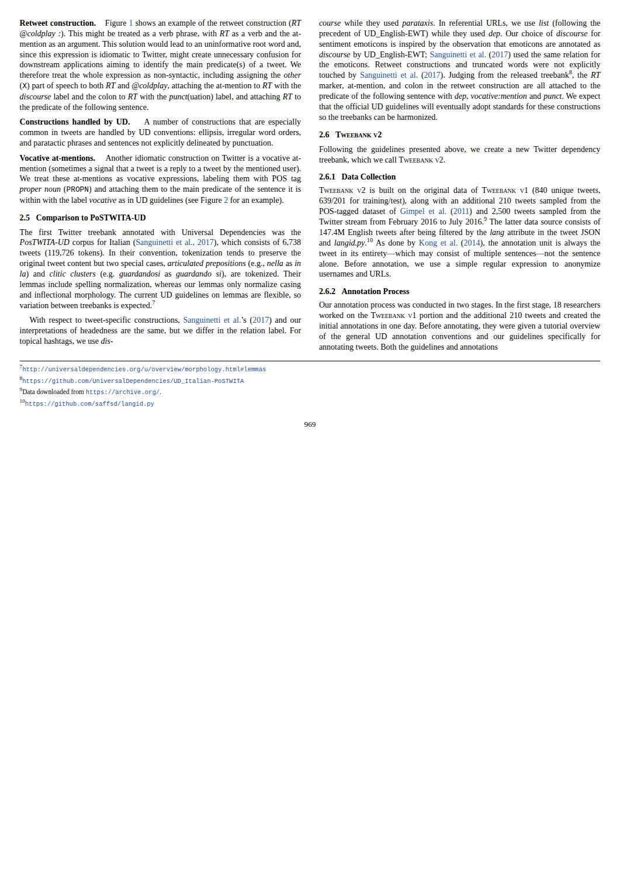Retweet construction. Figure 1 shows an example of the retweet construction (RT @coldplay :). This might be treated as a verb phrase, with RT as a verb and the at-mention as an argument. This solution would lead to an uninformative root word and, since this expression is idiomatic to Twitter, might create unnecessary confusion for downstream applications aiming to identify the main predicate(s) of a tweet. We therefore treat the whole expression as non-syntactic, including assigning the other (X) part of speech to both RT and @coldplay, attaching the at-mention to RT with the discourse label and the colon to RT with the punct(uation) label, and attaching RT to the predicate of the following sentence.
Constructions handled by UD. A number of constructions that are especially common in tweets are handled by UD conventions: ellipsis, irregular word orders, and paratactic phrases and sentences not explicitly delineated by punctuation.
Vocative at-mentions. Another idiomatic construction on Twitter is a vocative at-mention (sometimes a signal that a tweet is a reply to a tweet by the mentioned user). We treat these at-mentions as vocative expressions, labeling them with POS tag proper noun (PROPN) and attaching them to the main predicate of the sentence it is within with the label vocative as in UD guidelines (see Figure 2 for an example).
2.5 Comparison to PoSTWITA-UD
The first Twitter treebank annotated with Universal Dependencies was the PosTWITA-UD corpus for Italian (Sanguinetti et al., 2017), which consists of 6,738 tweets (119,726 tokens). In their convention, tokenization tends to preserve the original tweet content but two special cases, articulated prepositions (e.g., nella as in la) and clitic clusters (e.g. guardandosi as guardando si), are tokenized. Their lemmas include spelling normalization, whereas our lemmas only normalize casing and inflectional morphology. The current UD guidelines on lemmas are flexible, so variation between treebanks is expected.7
With respect to tweet-specific constructions, Sanguinetti et al.’s (2017) and our interpretations of headedness are the same, but we differ in the relation label. For topical hashtags, we use dis-
course while they used parataxis. In referential URLs, we use list (following the precedent of UD_English-EWT) while they used dep. Our choice of discourse for sentiment emoticons is inspired by the observation that emoticons are annotated as discourse by UD_English-EWT; Sanguinetti et al. (2017) used the same relation for the emoticons. Retweet constructions and truncated words were not explicitly touched by Sanguinetti et al. (2017). Judging from the released treebank8, the RT marker, at-mention, and colon in the retweet construction are all attached to the predicate of the following sentence with dep, vocative:mention and punct. We expect that the official UD guidelines will eventually adopt standards for these constructions so the treebanks can be harmonized.
2.6 Tweebank v2
Following the guidelines presented above, we create a new Twitter dependency treebank, which we call Tweebank v2.
2.6.1 Data Collection
Tweebank v2 is built on the original data of Tweebank v1 (840 unique tweets, 639/201 for training/test), along with an additional 210 tweets sampled from the POS-tagged dataset of Gimpel et al. (2011) and 2,500 tweets sampled from the Twitter stream from February 2016 to July 2016.9 The latter data source consists of 147.4M English tweets after being filtered by the lang attribute in the tweet JSON and langid.py.10 As done by Kong et al. (2014), the annotation unit is always the tweet in its entirety—which may consist of multiple sentences—not the sentence alone. Before annotation, we use a simple regular expression to anonymize usernames and URLs.
2.6.2 Annotation Process
Our annotation process was conducted in two stages. In the first stage, 18 researchers worked on the Tweebank v1 portion and the additional 210 tweets and created the initial annotations in one day. Before annotating, they were given a tutorial overview of the general UD annotation conventions and our guidelines specifically for annotating tweets. Both the guidelines and annotations
7 http://universaldependencies.org/u/overview/morphology.html#lemmas
8 https://github.com/UniversalDependencies/UD_Italian-PoSTWITA
9 Data downloaded from https://archive.org/.
10 https://github.com/saffsd/langid.py
969